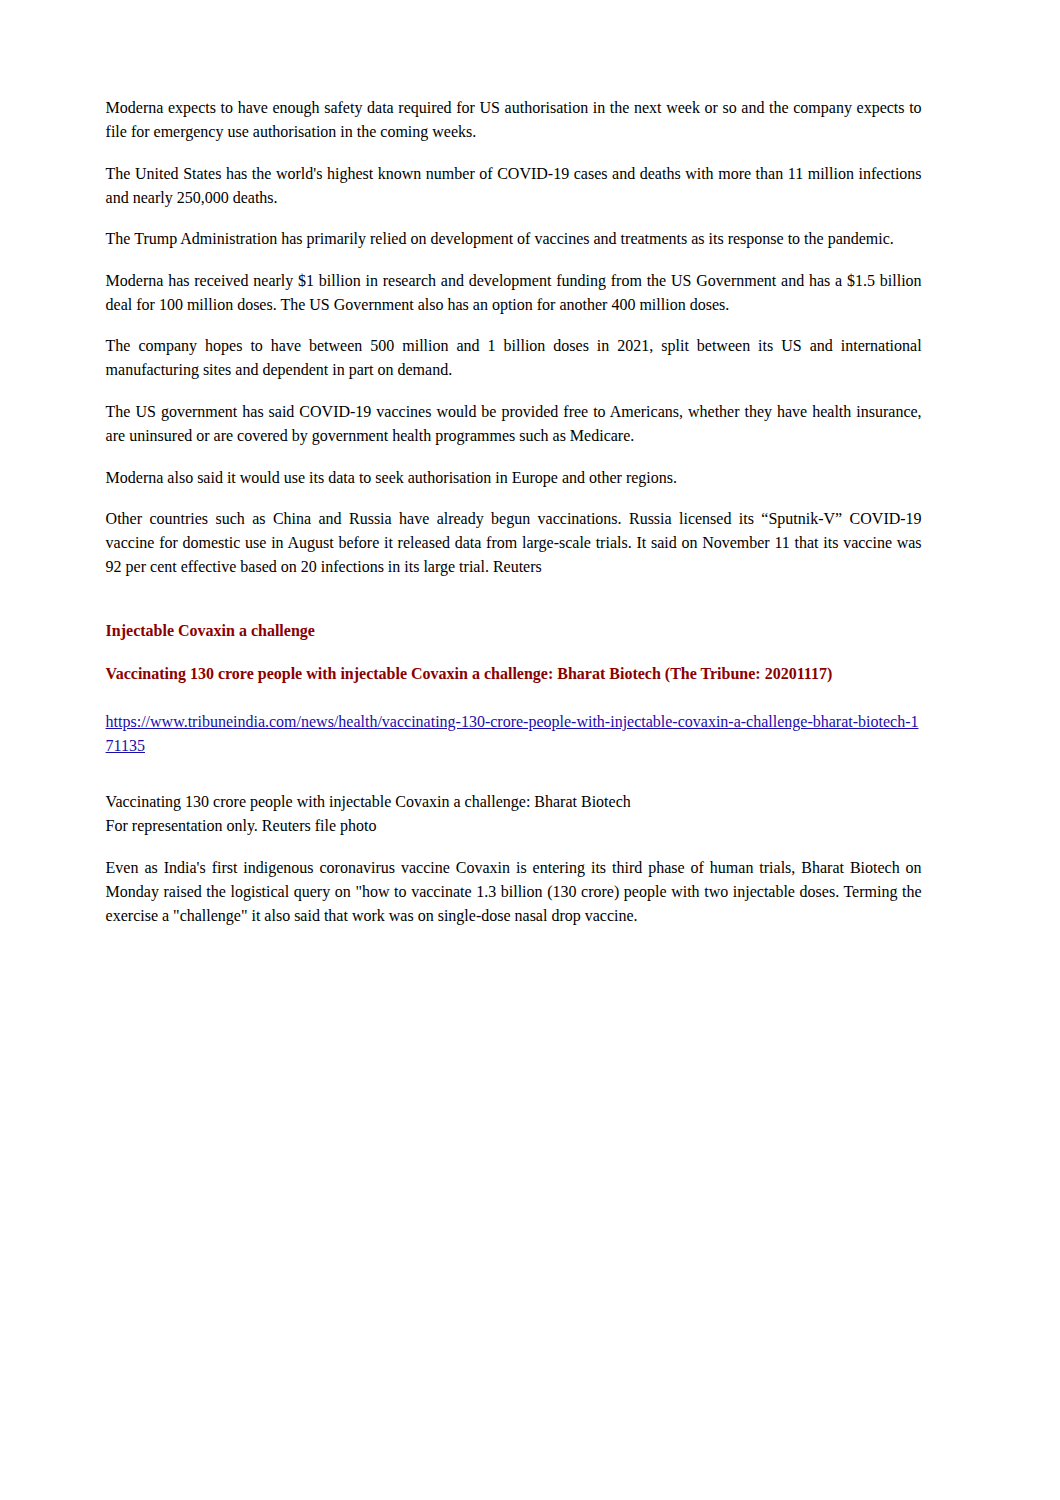Moderna expects to have enough safety data required for US authorisation in the next week or so and the company expects to file for emergency use authorisation in the coming weeks.
The United States has the world's highest known number of COVID-19 cases and deaths with more than 11 million infections and nearly 250,000 deaths.
The Trump Administration has primarily relied on development of vaccines and treatments as its response to the pandemic.
Moderna has received nearly $1 billion in research and development funding from the US Government and has a $1.5 billion deal for 100 million doses. The US Government also has an option for another 400 million doses.
The company hopes to have between 500 million and 1 billion doses in 2021, split between its US and international manufacturing sites and dependent in part on demand.
The US government has said COVID-19 vaccines would be provided free to Americans, whether they have health insurance, are uninsured or are covered by government health programmes such as Medicare.
Moderna also said it would use its data to seek authorisation in Europe and other regions.
Other countries such as China and Russia have already begun vaccinations. Russia licensed its “Sputnik-V” COVID-19 vaccine for domestic use in August before it released data from large-scale trials. It said on November 11 that its vaccine was 92 per cent effective based on 20 infections in its large trial. Reuters
Injectable Covaxin a challenge
Vaccinating 130 crore people with injectable Covaxin a challenge: Bharat Biotech (The Tribune: 20201117)
https://www.tribuneindia.com/news/health/vaccinating-130-crore-people-with-injectable-covaxin-a-challenge-bharat-biotech-171135
Vaccinating 130 crore people with injectable Covaxin a challenge: Bharat Biotech
For representation only. Reuters file photo
Even as India's first indigenous coronavirus vaccine Covaxin is entering its third phase of human trials, Bharat Biotech on Monday raised the logistical query on "how to vaccinate 1.3 billion (130 crore) people with two injectable doses. Terming the exercise a "challenge" it also said that work was on single-dose nasal drop vaccine.